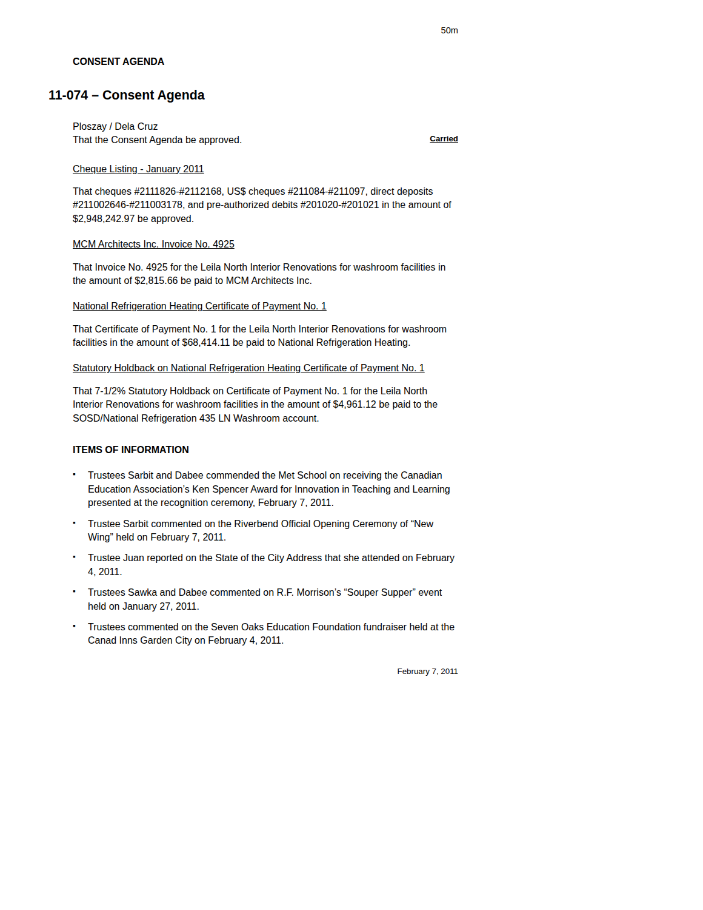50m
CONSENT AGENDA
11-074 – Consent Agenda
Ploszay / Dela Cruz
That the Consent Agenda be approved. Carried
Cheque Listing - January 2011
That cheques #2111826-#2112168, US$ cheques #211084-#211097, direct deposits #211002646-#211003178, and pre-authorized debits #201020-#201021 in the amount of $2,948,242.97 be approved.
MCM Architects Inc. Invoice No. 4925
That Invoice No. 4925 for the Leila North Interior Renovations for washroom facilities in the amount of $2,815.66 be paid to MCM Architects Inc.
National Refrigeration Heating Certificate of Payment No. 1
That Certificate of Payment No. 1 for the Leila North Interior Renovations for washroom facilities in the amount of $68,414.11 be paid to National Refrigeration Heating.
Statutory Holdback on National Refrigeration Heating Certificate of Payment No. 1
That 7-1/2% Statutory Holdback on Certificate of Payment No. 1 for the Leila North Interior Renovations for washroom facilities in the amount of $4,961.12 be paid to the SOSD/National Refrigeration 435 LN Washroom account.
ITEMS OF INFORMATION
Trustees Sarbit and Dabee commended the Met School on receiving the Canadian Education Association’s Ken Spencer Award for Innovation in Teaching and Learning presented at the recognition ceremony, February 7, 2011.
Trustee Sarbit commented on the Riverbend Official Opening Ceremony of “New Wing” held on February 7, 2011.
Trustee Juan reported on the State of the City Address that she attended on February 4, 2011.
Trustees Sawka and Dabee commented on R.F. Morrison’s “Souper Supper” event held on January 27, 2011.
Trustees commented on the Seven Oaks Education Foundation fundraiser held at the Canad Inns Garden City on February 4, 2011.
February 7, 2011